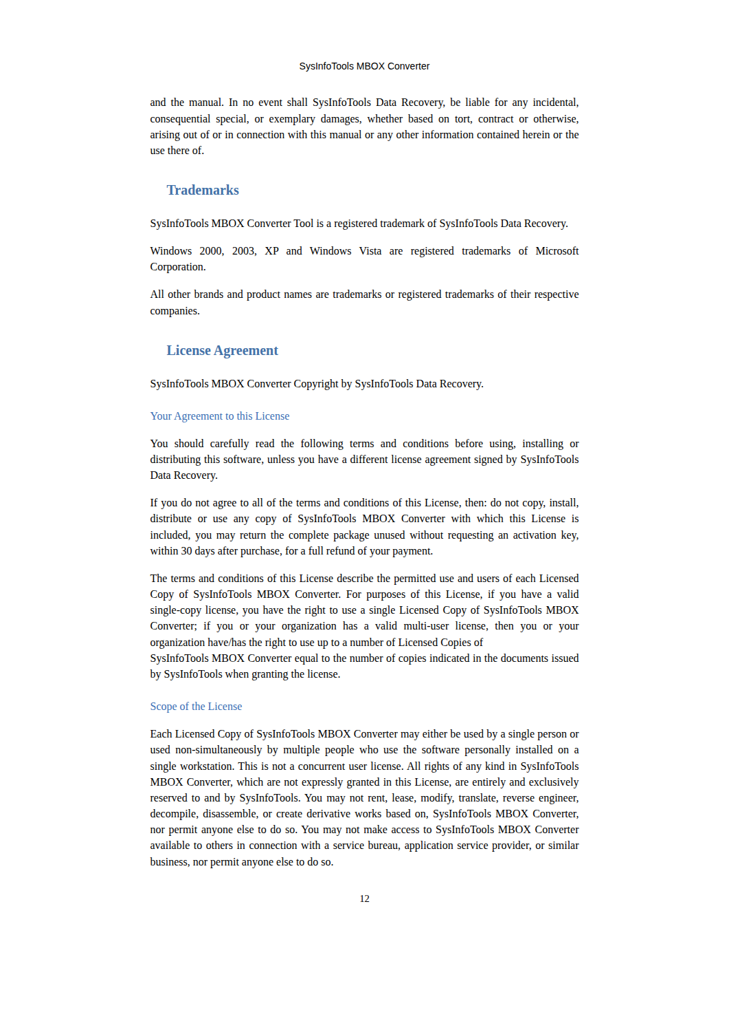SysInfoTools MBOX Converter
and the manual. In no event shall SysInfoTools Data Recovery, be liable for any incidental, consequential special, or exemplary damages, whether based on tort, contract or otherwise, arising out of or in connection with this manual or any other information contained herein or the use there of.
Trademarks
SysInfoTools MBOX Converter Tool is a registered trademark of SysInfoTools Data Recovery.
Windows 2000, 2003, XP and Windows Vista are registered trademarks of Microsoft Corporation.
All other brands and product names are trademarks or registered trademarks of their respective companies.
License Agreement
SysInfoTools MBOX Converter Copyright by SysInfoTools Data Recovery.
Your Agreement to this License
You should carefully read the following terms and conditions before using, installing or distributing this software, unless you have a different license agreement signed by SysInfoTools Data Recovery.
If you do not agree to all of the terms and conditions of this License, then: do not copy, install, distribute or use any copy of SysInfoTools MBOX Converter with which this License is included, you may return the complete package unused without requesting an activation key, within 30 days after purchase, for a full refund of your payment.
The terms and conditions of this License describe the permitted use and users of each Licensed Copy of SysInfoTools MBOX Converter. For purposes of this License, if you have a valid single-copy license, you have the right to use a single Licensed Copy of SysInfoTools MBOX Converter; if you or your organization has a valid multi-user license, then you or your organization have/has the right to use up to a number of Licensed Copies of
SysInfoTools MBOX Converter equal to the number of copies indicated in the documents issued by SysInfoTools when granting the license.
Scope of the License
Each Licensed Copy of SysInfoTools MBOX Converter may either be used by a single person or used non-simultaneously by multiple people who use the software personally installed on a single workstation. This is not a concurrent user license. All rights of any kind in SysInfoTools MBOX Converter, which are not expressly granted in this License, are entirely and exclusively reserved to and by SysInfoTools. You may not rent, lease, modify, translate, reverse engineer, decompile, disassemble, or create derivative works based on, SysInfoTools MBOX Converter, nor permit anyone else to do so. You may not make access to SysInfoTools MBOX Converter available to others in connection with a service bureau, application service provider, or similar business, nor permit anyone else to do so.
12